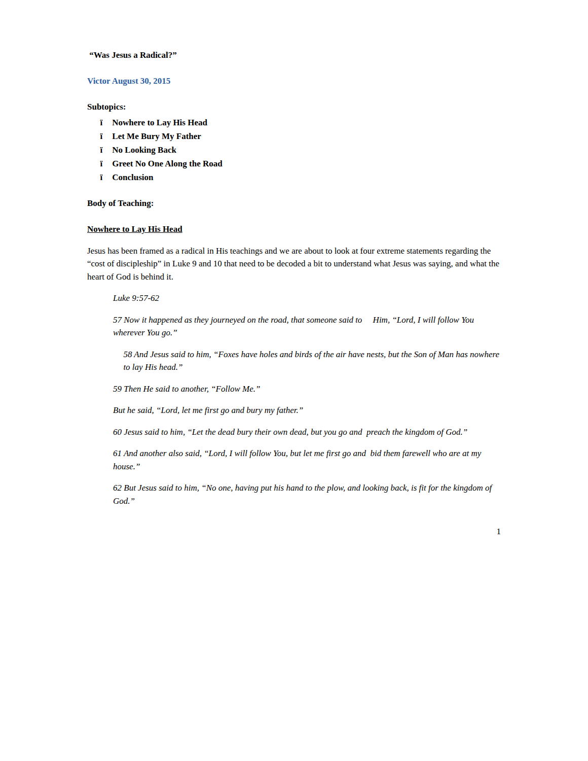“Was Jesus a Radical?”
Victor August 30, 2015
Subtopics:
Nowhere to Lay His Head
Let Me Bury My Father
No Looking Back
Greet No One Along the Road
Conclusion
Body of Teaching:
Nowhere to Lay His Head
Jesus has been framed as a radical in His teachings and we are about to look at four extreme statements regarding the “cost of discipleship” in Luke 9 and 10 that need to be decoded a bit to understand what Jesus was saying, and what the heart of God is behind it.
Luke 9:57-62
57 Now it happened as they journeyed on the road, that someone said to Him, “Lord, I will follow You wherever You go.”
58 And Jesus said to him, “Foxes have holes and birds of the air have nests, but the Son of Man has nowhere to lay His head.”
59 Then He said to another, “Follow Me.”
But he said, “Lord, let me first go and bury my father.”
60 Jesus said to him, “Let the dead bury their own dead, but you go and preach the kingdom of God.”
61 And another also said, “Lord, I will follow You, but let me first go and bid them farewell who are at my house.”
62 But Jesus said to him, “No one, having put his hand to the plow, and looking back, is fit for the kingdom of God.”
1